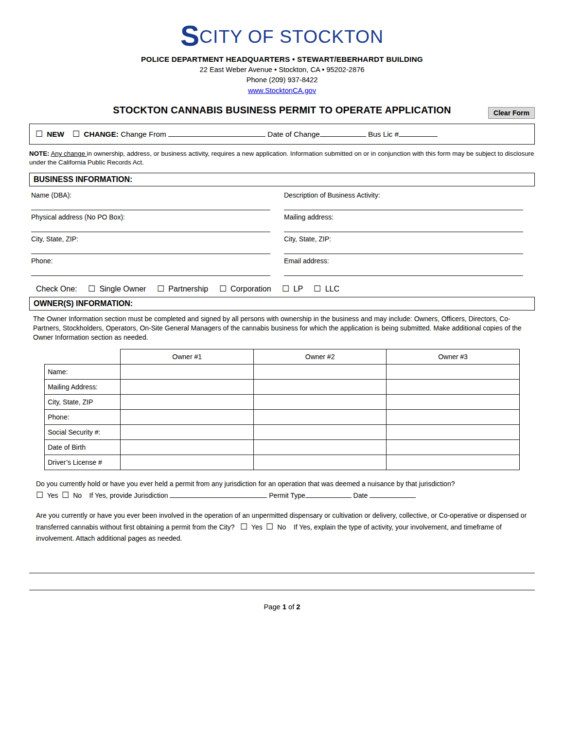SCITY OF STOCKTON
POLICE DEPARTMENT HEADQUARTERS • STEWART/EBERHARDT BUILDING
22 East Weber Avenue • Stockton, CA • 95202-2876
Phone (209) 937-8422
www.StocktonCA.gov
STOCKTON CANNABIS BUSINESS PERMIT TO OPERATE APPLICATION
Clear Form
☐ NEW ☐ CHANGE: Change From Date of Change Bus Lic #
NOTE: Any change in ownership, address, or business activity, requires a new application. Information submitted on or in conjunction with this form may be subject to disclosure under the California Public Records Act.
BUSINESS INFORMATION:
| Name (DBA): | Description of Business Activity: |
| Physical address (No PO Box): | Mailing address: |
| City, State, ZIP: | City, State, ZIP: |
| Phone: | Email address: |
Check One: ☐ Single Owner ☐ Partnership ☐ Corporation ☐ LP ☐ LLC
OWNER(S) INFORMATION:
The Owner Information section must be completed and signed by all persons with ownership in the business and may include: Owners, Officers, Directors, Co-Partners, Stockholders, Operators, On-Site General Managers of the cannabis business for which the application is being submitted. Make additional copies of the Owner Information section as needed.
| | Owner #1 | Owner #2 | Owner #3 |
| --- | --- | --- | --- |
| Name: | | | |
| Mailing Address: | | | |
| City, State, ZIP | | | |
| Phone: | | | |
| Social Security #: | | | |
| Date of Birth | | | |
| Driver’s License # | | | |
Do you currently hold or have you ever held a permit from any jurisdiction for an operation that was deemed a nuisance by that jurisdiction?
☐ Yes ☐ No If Yes, provide Jurisdiction Permit Type Date
Are you currently or have you ever been involved in the operation of an unpermitted dispensary or cultivation or delivery, collective, or Co-operative or dispensed or transferred cannabis without first obtaining a permit from the City? ☐ Yes ☐ No If Yes, explain the type of activity, your involvement, and timeframe of involvement. Attach additional pages as needed.
Page 1 of 2